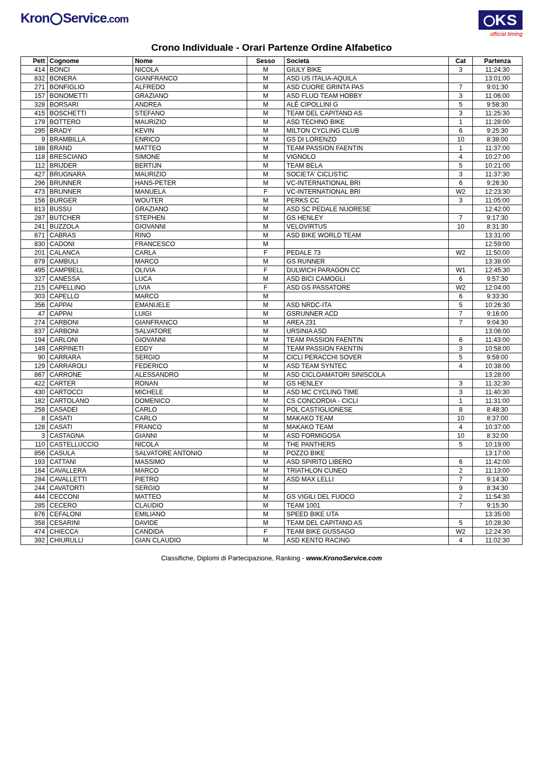Kron Service.com
KS
official timing
Crono Individuale - Orari Partenze Ordine Alfabetico
| Pett | Cognome | Nome | Sesso | Società | Cat | Partenza |
| --- | --- | --- | --- | --- | --- | --- |
| 414 | BONCI | NICOLA | M | GIULY BIKE | 3 | 11:24:30 |
| 832 | BONERA | GIANFRANCO | M | ASD US ITALIA-AQUILA | | 13:01:00 |
| 271 | BONFIGLIO | ALFREDO | M | ASD CUORE GRINTA PAS | 7 | 9:01:30 |
| 157 | BONOMETTI | GRAZIANO | M | ASD FLUO TEAM HOBBY | 3 | 11:06:00 |
| 328 | BORSARI | ANDREA | M | ALÈ CIPOLLINI G | 5 | 9:58:30 |
| 415 | BOSCHETTI | STEFANO | M | TEAM DEL CAPITANO AS | 3 | 11:25:30 |
| 179 | BOTTERO | MAURIZIO | M | ASD TECHNO BIKE | 1 | 11:28:00 |
| 295 | BRADY | KEVIN | M | MILTON CYCLING CLUB | 6 | 9:25:30 |
| 9 | BRAMBILLA | ENRICO | M | GS DI LORENZO | 10 | 8:38:00 |
| 188 | BRAND | MATTEO | M | TEAM PASSION FAENTIN | 1 | 11:37:00 |
| 118 | BRESCIANO | SIMONE | M | VIGNOLO | 4 | 10:27:00 |
| 112 | BRIJDER | BERTIJN | M | TEAM BELA | 5 | 10:21:00 |
| 427 | BRUGNARA | MAURIZIO | M | SOCIETA' CICLISTIC | 3 | 11:37:30 |
| 296 | BRUNNER | HANS-PETER | M | VC-INTERNATIONAL BRI | 6 | 9:26:30 |
| 473 | BRUNNER | MANUELA | F | VC-INTERNATIONAL BRI | W2 | 12:23:30 |
| 156 | BURGER | WOUTER | M | PERKS CC | 3 | 11:05:00 |
| 813 | BUSSU | GRAZIANO | M | ASD SC PEDALE NUORESE | | 12:42:00 |
| 287 | BUTCHER | STEPHEN | M | GS HENLEY | 7 | 9:17:30 |
| 241 | BUZZOLA | GIOVANNI | M | VELOVIRTUS | 10 | 8:31:30 |
| 871 | CABRAS | RINO | M | ASD BIKE WORLD TEAM | | 13:31:00 |
| 830 | CADONI | FRANCESCO | M | | | 12:59:00 |
| 201 | CALANCA | CARLA | F | PEDALE 73 | W2 | 11:50:00 |
| 879 | CAMBULI | MARCO | M | GS RUNNER | | 13:38:00 |
| 495 | CAMPBELL | OLIVIA | F | DULWICH PARAGON CC | W1 | 12:45:30 |
| 327 | CANESSA | LUCA | M | ASD BICI CAMOGLI | 6 | 9:57:30 |
| 215 | CAPELLINO | LIVIA | F | ASD GS PASSATORE | W2 | 12:04:00 |
| 303 | CAPELLO | MARCO | M | | 6 | 9:33:30 |
| 356 | CAPPAI | EMANUELE | M | ASD NRDC-ITA | 5 | 10:26:30 |
| 47 | CAPPAI | LUIGI | M | GSRUNNER ACD | 7 | 9:16:00 |
| 274 | CARBONI | GIANFRANCO | M | AREA 231 | 7 | 9:04:30 |
| 837 | CARBONI | SALVATORE | M | URSINIA ASD | | 13:06:00 |
| 194 | CARLONI | GIOVANNI | M | TEAM PASSION FAENTIN | 6 | 11:43:00 |
| 149 | CARPINETI | EDDY | M | TEAM PASSION FAENTIN | 3 | 10:58:00 |
| 90 | CARRARA | SERGIO | M | CICLI PERACCHI SOVER | 5 | 9:59:00 |
| 129 | CARRAROLI | FEDERICO | M | ASD TEAM SYNTEC | 4 | 10:38:00 |
| 867 | CARRONE | ALESSANDRO | M | ASD CICLOAMATORI SINISCOLA | | 13:28:00 |
| 422 | CARTER | RONAN | M | GS HENLEY | 3 | 11:32:30 |
| 430 | CARTOCCI | MICHELE | M | ASD MC CYCLING TIME | 3 | 11:40:30 |
| 182 | CARTOLANO | DOMENICO | M | CS CONCORDIA - CICLI | 1 | 11:31:00 |
| 258 | CASADEI | CARLO | M | POL CASTIGLIONESE | 8 | 8:48:30 |
| 8 | CASATI | CARLO | M | MAKAKO TEAM | 10 | 8:37:00 |
| 128 | CASATI | FRANCO | M | MAKAKO TEAM | 4 | 10:37:00 |
| 3 | CASTAGNA | GIANNI | M | ASD FORMIGOSA | 10 | 8:32:00 |
| 110 | CASTELLUCCIO | NICOLA | M | THE PANTHERS | 5 | 10:19:00 |
| 856 | CASULA | SALVATORE ANTONIO | M | POZZO BIKE | | 13:17:00 |
| 193 | CATTANI | MASSIMO | M | ASD SPIRITO LIBERO | 6 | 11:42:00 |
| 164 | CAVALLERA | MARCO | M | TRIATHLON CUNEO | 2 | 11:13:00 |
| 284 | CAVALLETTI | PIETRO | M | ASD MAX LELLI | 7 | 9:14:30 |
| 244 | CAVATORTI | SERGIO | M | | 9 | 8:34:30 |
| 444 | CECCONI | MATTEO | M | GS VIGILI DEL FUOCO | 2 | 11:54:30 |
| 285 | CECERO | CLAUDIO | M | TEAM 1001 | 7 | 9:15:30 |
| 876 | CEFALONI | EMILIANO | M | SPEED BIKE UTA | | 13:35:00 |
| 358 | CESARINI | DAVIDE | M | TEAM DEL CAPITANO AS | 5 | 10:28:30 |
| 474 | CHIECCA | CANDIDA | F | TEAM BIKE GUSSAGO | W2 | 12:24:30 |
| 392 | CHIURULLI | GIAN CLAUDIO | M | ASD KENTO RACING | 4 | 11:02:30 |
Classifiche, Diplomi di Partecipazione, Ranking - www.KronoService.com